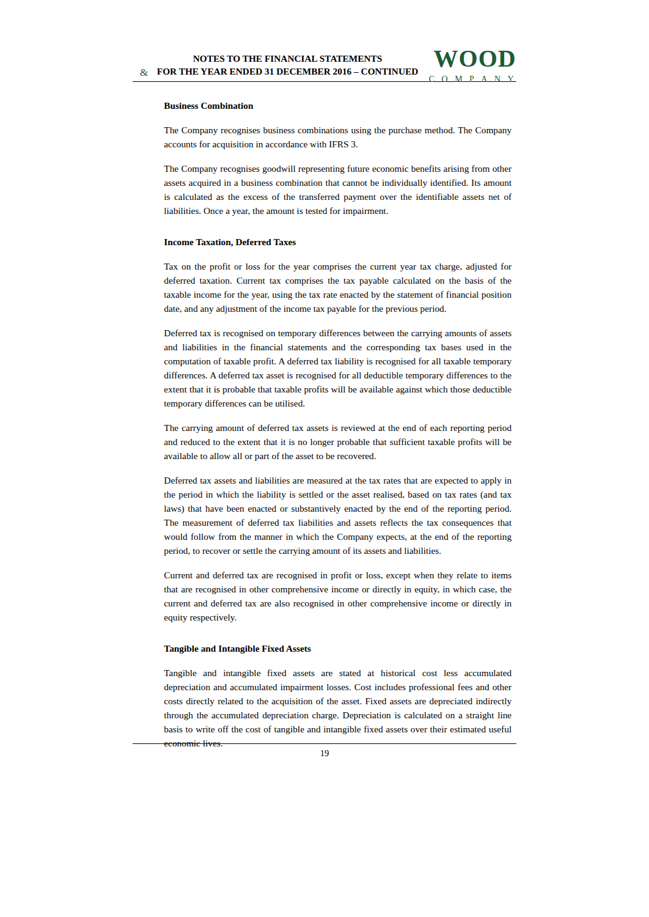WOOD & C O M P A N Y
NOTES TO THE FINANCIAL STATEMENTS
FOR THE YEAR ENDED 31 DECEMBER 2016 – CONTINUED
Business Combination
The Company recognises business combinations using the purchase method. The Company accounts for acquisition in accordance with IFRS 3.
The Company recognises goodwill representing future economic benefits arising from other assets acquired in a business combination that cannot be individually identified. Its amount is calculated as the excess of the transferred payment over the identifiable assets net of liabilities. Once a year, the amount is tested for impairment.
Income Taxation, Deferred Taxes
Tax on the profit or loss for the year comprises the current year tax charge, adjusted for deferred taxation. Current tax comprises the tax payable calculated on the basis of the taxable income for the year, using the tax rate enacted by the statement of financial position date, and any adjustment of the income tax payable for the previous period.
Deferred tax is recognised on temporary differences between the carrying amounts of assets and liabilities in the financial statements and the corresponding tax bases used in the computation of taxable profit. A deferred tax liability is recognised for all taxable temporary differences. A deferred tax asset is recognised for all deductible temporary differences to the extent that it is probable that taxable profits will be available against which those deductible temporary differences can be utilised.
The carrying amount of deferred tax assets is reviewed at the end of each reporting period and reduced to the extent that it is no longer probable that sufficient taxable profits will be available to allow all or part of the asset to be recovered.
Deferred tax assets and liabilities are measured at the tax rates that are expected to apply in the period in which the liability is settled or the asset realised, based on tax rates (and tax laws) that have been enacted or substantively enacted by the end of the reporting period. The measurement of deferred tax liabilities and assets reflects the tax consequences that would follow from the manner in which the Company expects, at the end of the reporting period, to recover or settle the carrying amount of its assets and liabilities.
Current and deferred tax are recognised in profit or loss, except when they relate to items that are recognised in other comprehensive income or directly in equity, in which case, the current and deferred tax are also recognised in other comprehensive income or directly in equity respectively.
Tangible and Intangible Fixed Assets
Tangible and intangible fixed assets are stated at historical cost less accumulated depreciation and accumulated impairment losses. Cost includes professional fees and other costs directly related to the acquisition of the asset. Fixed assets are depreciated indirectly through the accumulated depreciation charge. Depreciation is calculated on a straight line basis to write off the cost of tangible and intangible fixed assets over their estimated useful economic lives.
19